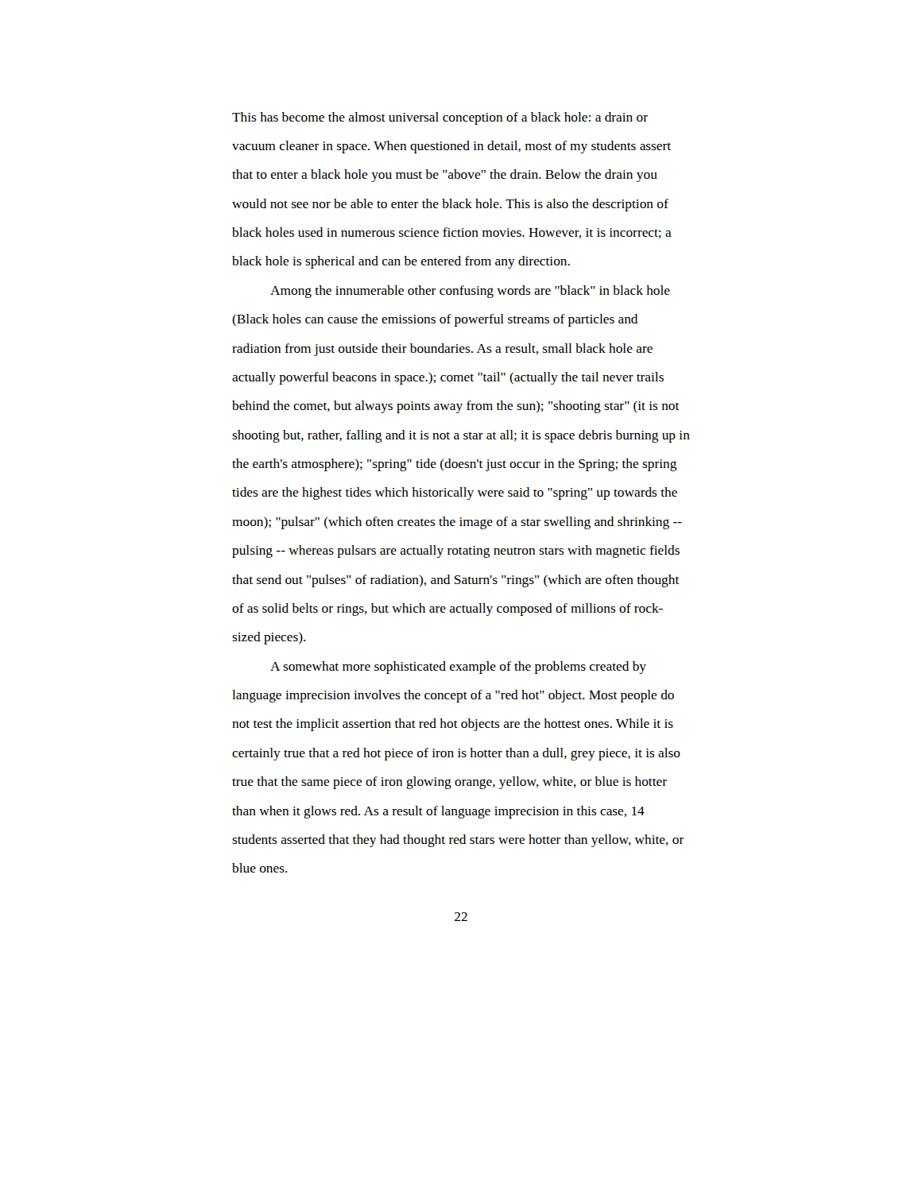This has become the almost universal conception of a black hole: a drain or vacuum cleaner in space. When questioned in detail, most of my students assert that to enter a black hole you must be "above" the drain. Below the drain you would not see nor be able to enter the black hole. This is also the description of black holes used in numerous science fiction movies. However, it is incorrect; a black hole is spherical and can be entered from any direction.
Among the innumerable other confusing words are "black" in black hole (Black holes can cause the emissions of powerful streams of particles and radiation from just outside their boundaries. As a result, small black hole are actually powerful beacons in space.); comet "tail" (actually the tail never trails behind the comet, but always points away from the sun); "shooting star" (it is not shooting but, rather, falling and it is not a star at all; it is space debris burning up in the earth's atmosphere); "spring" tide (doesn't just occur in the Spring; the spring tides are the highest tides which historically were said to "spring" up towards the moon); "pulsar" (which often creates the image of a star swelling and shrinking -- pulsing -- whereas pulsars are actually rotating neutron stars with magnetic fields that send out "pulses" of radiation), and Saturn's "rings" (which are often thought of as solid belts or rings, but which are actually composed of millions of rock-sized pieces).
A somewhat more sophisticated example of the problems created by language imprecision involves the concept of a "red hot" object. Most people do not test the implicit assertion that red hot objects are the hottest ones. While it is certainly true that a red hot piece of iron is hotter than a dull, grey piece, it is also true that the same piece of iron glowing orange, yellow, white, or blue is hotter than when it glows red. As a result of language imprecision in this case, 14 students asserted that they had thought red stars were hotter than yellow, white, or blue ones.
22